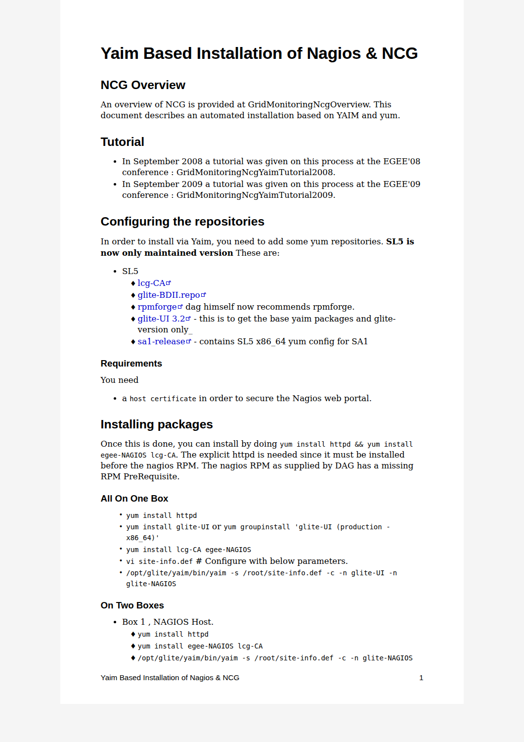Yaim Based Installation of Nagios & NCG
NCG Overview
An overview of NCG is provided at GridMonitoringNcgOverview. This document describes an automated installation based on YAIM and yum.
Tutorial
In September 2008 a tutorial was given on this process at the EGEE'08 conference : GridMonitoringNcgYaimTutorial2008.
In September 2009 a tutorial was given on this process at the EGEE'09 conference : GridMonitoringNcgYaimTutorial2009.
Configuring the repositories
In order to install via Yaim, you need to add some yum repositories. SL5 is now only maintained version These are:
SL5
lcg-CA
glite-BDII.repo
rpmforge dag himself now recommends rpmforge.
glite-UI 3.2 - this is to get the base yaim packages and glite-version only_
sa1-release - contains SL5 x86_64 yum config for SA1
Requirements
You need
a host certificate in order to secure the Nagios web portal.
Installing packages
Once this is done, you can install by doing yum install httpd && yum install egee-NAGIOS lcg-CA. The explicit httpd is needed since it must be installed before the nagios RPM. The nagios RPM as supplied by DAG has a missing RPM PreRequisite.
All On One Box
yum install httpd
yum install glite-UI or yum groupinstall 'glite-UI (production - x86_64)'
yum install lcg-CA egee-NAGIOS
vi site-info.def # Configure with below parameters.
/opt/glite/yaim/bin/yaim -s /root/site-info.def -c -n glite-UI -n glite-NAGIOS
On Two Boxes
Box 1 , NAGIOS Host.
yum install httpd
yum install egee-NAGIOS lcg-CA
/opt/glite/yaim/bin/yaim -s /root/site-info.def -c -n glite-NAGIOS
Yaim Based Installation of Nagios & NCG 1